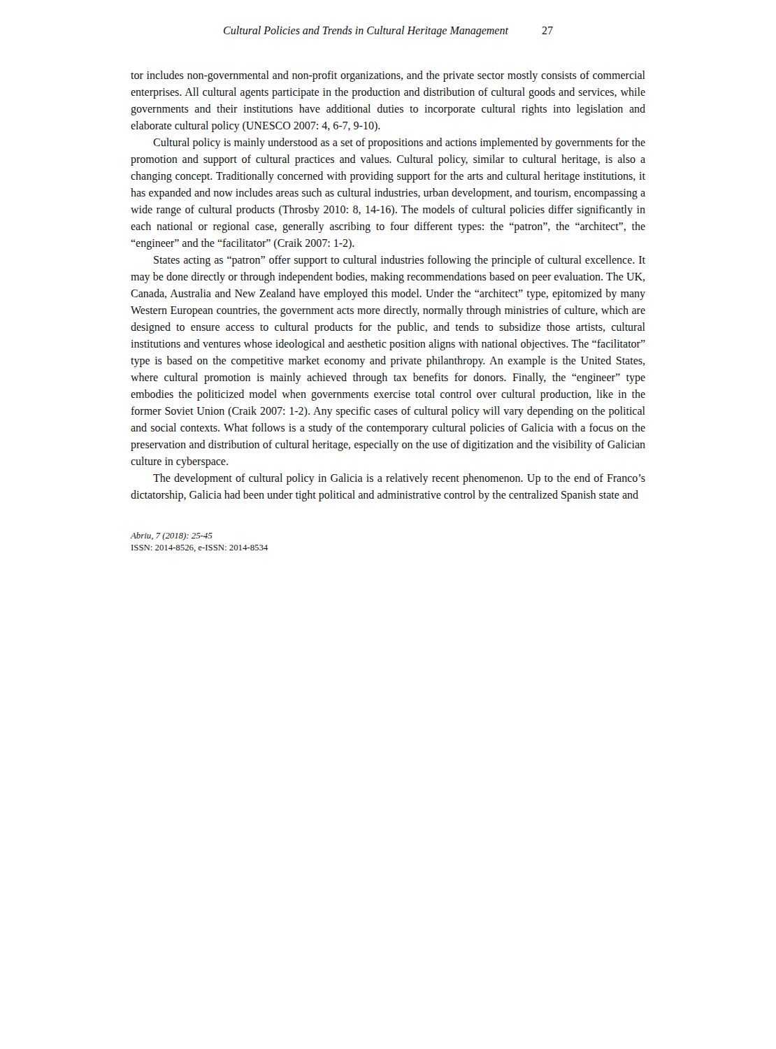Cultural Policies and Trends in Cultural Heritage Management 27
tor includes non-governmental and non-profit organizations, and the private sector mostly consists of commercial enterprises. All cultural agents participate in the production and distribution of cultural goods and services, while governments and their institutions have additional duties to incorporate cultural rights into legislation and elaborate cultural policy (UNESCO 2007: 4, 6-7, 9-10).
Cultural policy is mainly understood as a set of propositions and actions implemented by governments for the promotion and support of cultural practices and values. Cultural policy, similar to cultural heritage, is also a changing concept. Traditionally concerned with providing support for the arts and cultural heritage institutions, it has expanded and now includes areas such as cultural industries, urban development, and tourism, encompassing a wide range of cultural products (Throsby 2010: 8, 14-16). The models of cultural policies differ significantly in each national or regional case, generally ascribing to four different types: the “patron”, the “architect”, the “engineer” and the “facilitator” (Craik 2007: 1-2).
States acting as “patron” offer support to cultural industries following the principle of cultural excellence. It may be done directly or through independent bodies, making recommendations based on peer evaluation. The UK, Canada, Australia and New Zealand have employed this model. Under the “architect” type, epitomized by many Western European countries, the government acts more directly, normally through ministries of culture, which are designed to ensure access to cultural products for the public, and tends to subsidize those artists, cultural institutions and ventures whose ideological and aesthetic position aligns with national objectives. The “facilitator” type is based on the competitive market economy and private philanthropy. An example is the United States, where cultural promotion is mainly achieved through tax benefits for donors. Finally, the “engineer” type embodies the politicized model when governments exercise total control over cultural production, like in the former Soviet Union (Craik 2007: 1-2). Any specific cases of cultural policy will vary depending on the political and social contexts. What follows is a study of the contemporary cultural policies of Galicia with a focus on the preservation and distribution of cultural heritage, especially on the use of digitization and the visibility of Galician culture in cyberspace.
The development of cultural policy in Galicia is a relatively recent phenomenon. Up to the end of Franco’s dictatorship, Galicia had been under tight political and administrative control by the centralized Spanish state and
Abriu, 7 (2018): 25-45
ISSN: 2014-8526, e-ISSN: 2014-8534